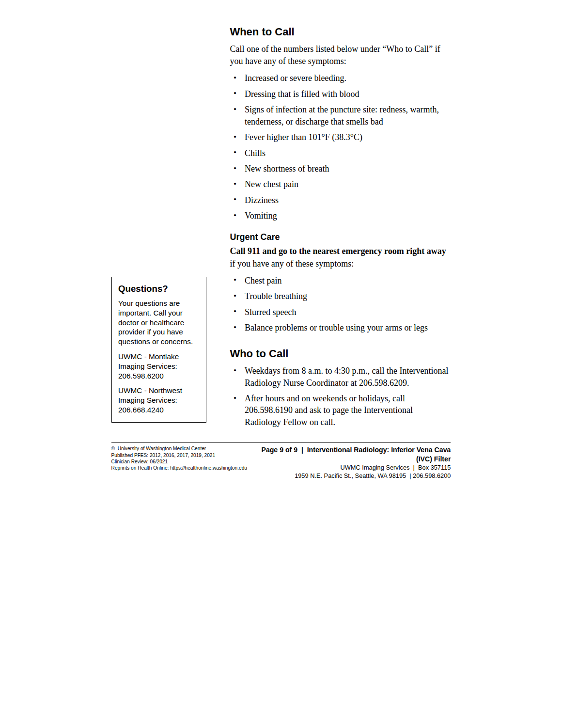When to Call
Call one of the numbers listed below under “Who to Call” if you have any of these symptoms:
Increased or severe bleeding.
Dressing that is filled with blood
Signs of infection at the puncture site: redness, warmth, tenderness, or discharge that smells bad
Fever higher than 101°F (38.3°C)
Chills
New shortness of breath
New chest pain
Dizziness
Vomiting
Urgent Care
Call 911 and go to the nearest emergency room right away if you have any of these symptoms:
Chest pain
Trouble breathing
Slurred speech
Balance problems or trouble using your arms or legs
Who to Call
Weekdays from 8 a.m. to 4:30 p.m., call the Interventional Radiology Nurse Coordinator at 206.598.6209.
After hours and on weekends or holidays, call 206.598.6190 and ask to page the Interventional Radiology Fellow on call.
Questions?
Your questions are important. Call your doctor or healthcare provider if you have questions or concerns.
UWMC - Montlake Imaging Services: 206.598.6200
UWMC - Northwest Imaging Services: 206.668.4240
© University of Washington Medical Center
Published PFES: 2012, 2016, 2017, 2019, 2021
Clinician Review: 06/2021
Reprints on Health Online: https://healthonline.washington.edu
Page 9 of 9 | Interventional Radiology: Inferior Vena Cava (IVC) Filter
UWMC Imaging Services | Box 357115
1959 N.E. Pacific St., Seattle, WA 98195 | 206.598.6200